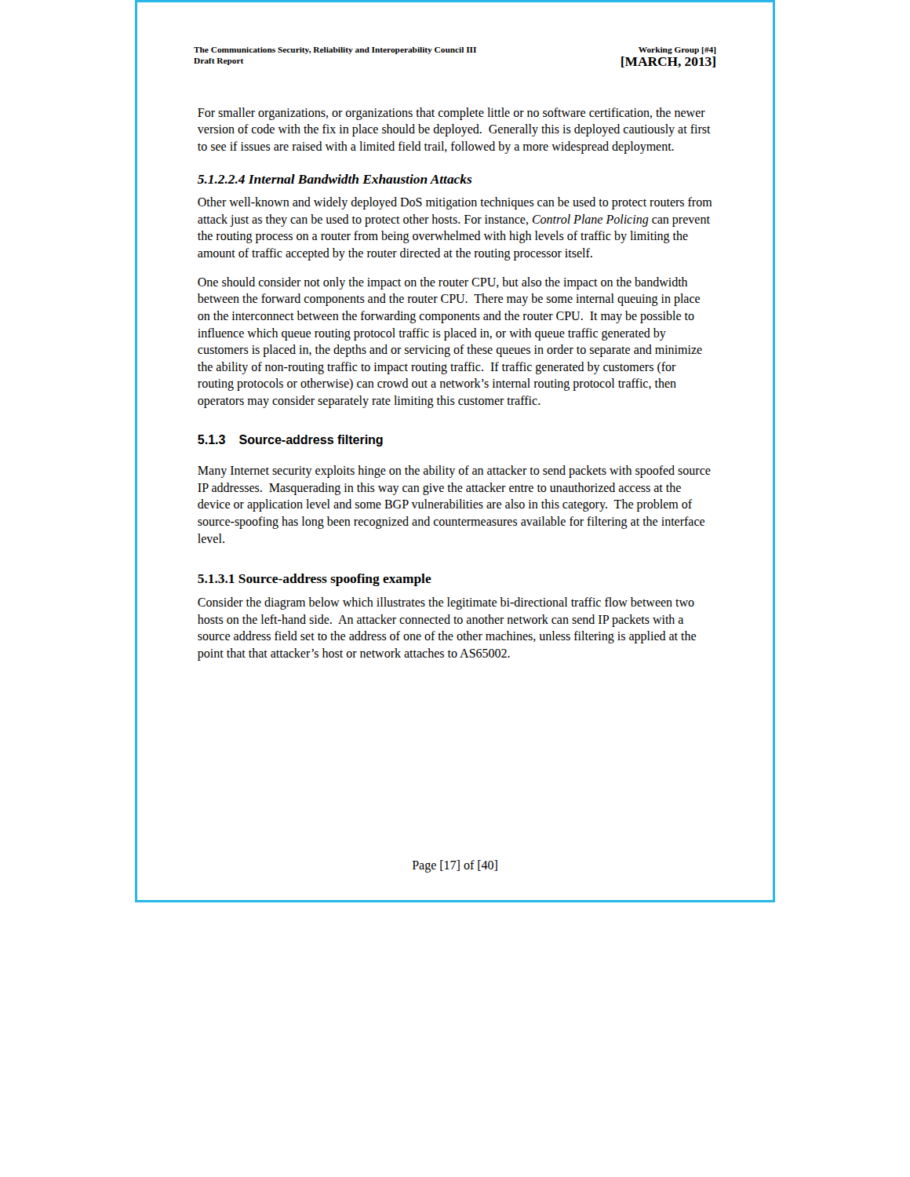The Communications Security, Reliability and Interoperability Council III
Draft Report
Working Group [#4]
[MARCH, 2013]
For smaller organizations, or organizations that complete little or no software certification, the newer version of code with the fix in place should be deployed. Generally this is deployed cautiously at first to see if issues are raised with a limited field trail, followed by a more widespread deployment.
5.1.2.2.4 Internal Bandwidth Exhaustion Attacks
Other well-known and widely deployed DoS mitigation techniques can be used to protect routers from attack just as they can be used to protect other hosts. For instance, Control Plane Policing can prevent the routing process on a router from being overwhelmed with high levels of traffic by limiting the amount of traffic accepted by the router directed at the routing processor itself.
One should consider not only the impact on the router CPU, but also the impact on the bandwidth between the forward components and the router CPU. There may be some internal queuing in place on the interconnect between the forwarding components and the router CPU. It may be possible to influence which queue routing protocol traffic is placed in, or with queue traffic generated by customers is placed in, the depths and or servicing of these queues in order to separate and minimize the ability of non-routing traffic to impact routing traffic. If traffic generated by customers (for routing protocols or otherwise) can crowd out a network’s internal routing protocol traffic, then operators may consider separately rate limiting this customer traffic.
5.1.3 Source-address filtering
Many Internet security exploits hinge on the ability of an attacker to send packets with spoofed source IP addresses. Masquerading in this way can give the attacker entre to unauthorized access at the device or application level and some BGP vulnerabilities are also in this category. The problem of source-spoofing has long been recognized and countermeasures available for filtering at the interface level.
5.1.3.1 Source-address spoofing example
Consider the diagram below which illustrates the legitimate bi-directional traffic flow between two hosts on the left-hand side. An attacker connected to another network can send IP packets with a source address field set to the address of one of the other machines, unless filtering is applied at the point that that attacker’s host or network attaches to AS65002.
Page [17] of [40]